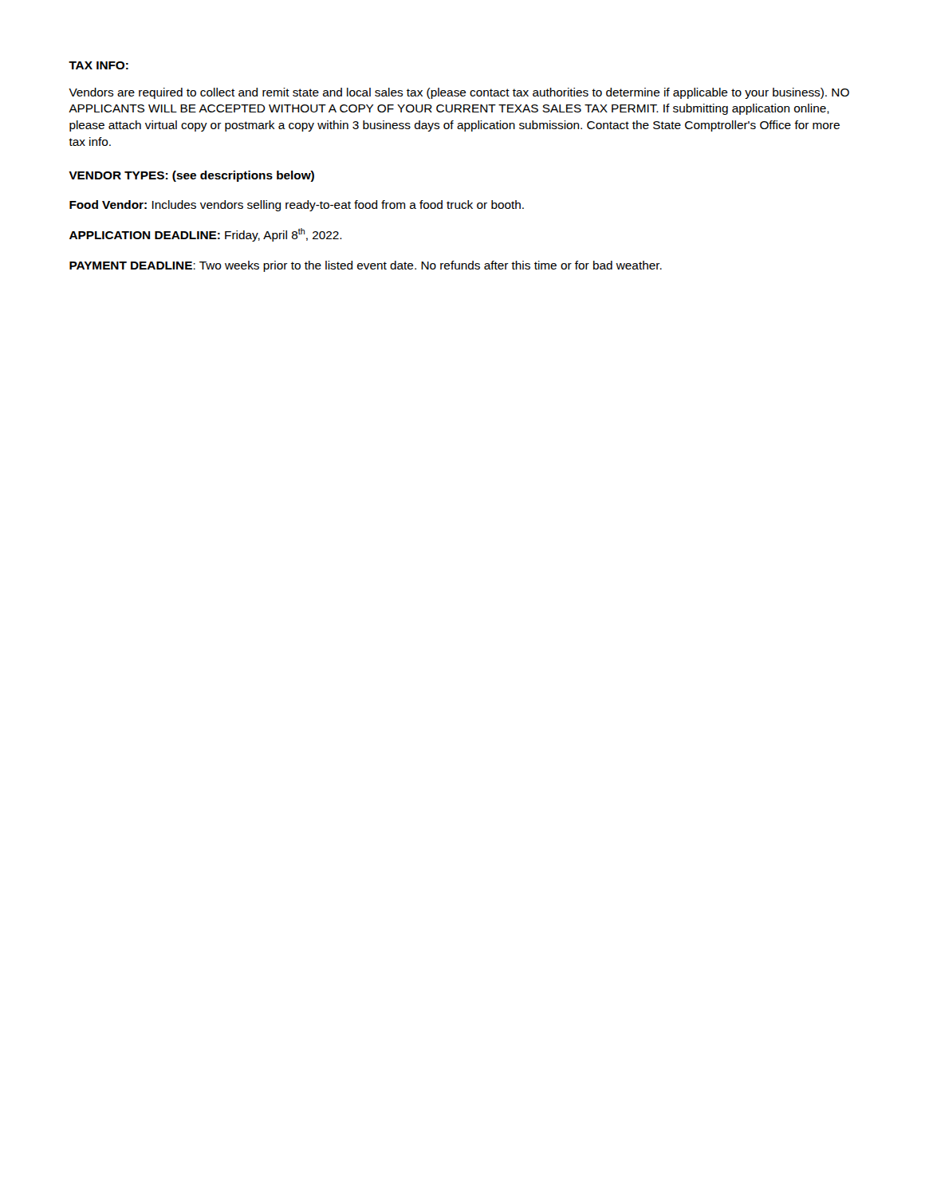TAX INFO:
Vendors are required to collect and remit state and local sales tax (please contact tax authorities to determine if applicable to your business). NO APPLICANTS WILL BE ACCEPTED WITHOUT A COPY OF YOUR CURRENT TEXAS SALES TAX PERMIT. If submitting application online, please attach virtual copy or postmark a copy within 3 business days of application submission. Contact the State Comptroller's Office for more tax info.
VENDOR TYPES: (see descriptions below)
Food Vendor: Includes vendors selling ready-to-eat food from a food truck or booth.
APPLICATION DEADLINE: Friday, April 8th, 2022.
PAYMENT DEADLINE: Two weeks prior to the listed event date. No refunds after this time or for bad weather.